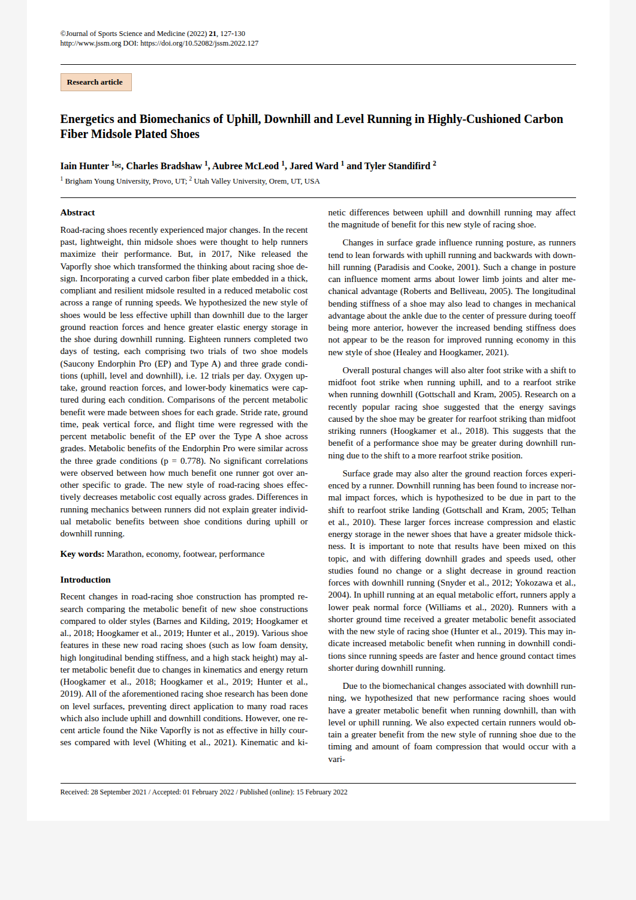©Journal of Sports Science and Medicine (2022) 21, 127-130 http://www.jssm.org DOI: https://doi.org/10.52082/jssm.2022.127
Research article
Energetics and Biomechanics of Uphill, Downhill and Level Running in Highly-Cushioned Carbon Fiber Midsole Plated Shoes
Iain Hunter 1✉, Charles Bradshaw 1, Aubree McLeod 1, Jared Ward 1 and Tyler Standifird 2
1 Brigham Young University, Provo, UT; 2 Utah Valley University, Orem, UT, USA
Abstract
Road-racing shoes recently experienced major changes. In the recent past, lightweight, thin midsole shoes were thought to help runners maximize their performance. But, in 2017, Nike released the Vaporfly shoe which transformed the thinking about racing shoe design. Incorporating a curved carbon fiber plate embedded in a thick, compliant and resilient midsole resulted in a reduced metabolic cost across a range of running speeds. We hypothesized the new style of shoes would be less effective uphill than downhill due to the larger ground reaction forces and hence greater elastic energy storage in the shoe during downhill running. Eighteen runners completed two days of testing, each comprising two trials of two shoe models (Saucony Endorphin Pro (EP) and Type A) and three grade conditions (uphill, level and downhill), i.e. 12 trials per day. Oxygen uptake, ground reaction forces, and lower-body kinematics were captured during each condition. Comparisons of the percent metabolic benefit were made between shoes for each grade. Stride rate, ground time, peak vertical force, and flight time were regressed with the percent metabolic benefit of the EP over the Type A shoe across grades. Metabolic benefits of the Endorphin Pro were similar across the three grade conditions (p = 0.778). No significant correlations were observed between how much benefit one runner got over another specific to grade. The new style of road-racing shoes effectively decreases metabolic cost equally across grades. Differences in running mechanics between runners did not explain greater individual metabolic benefits between shoe conditions during uphill or downhill running.
Key words: Marathon, economy, footwear, performance
Introduction
Recent changes in road-racing shoe construction has prompted research comparing the metabolic benefit of new shoe constructions compared to older styles (Barnes and Kilding, 2019; Hoogkamer et al., 2018; Hoogkamer et al., 2019; Hunter et al., 2019). Various shoe features in these new road racing shoes (such as low foam density, high longitudinal bending stiffness, and a high stack height) may alter metabolic benefit due to changes in kinematics and energy return (Hoogkamer et al., 2018; Hoogkamer et al., 2019; Hunter et al., 2019). All of the aforementioned racing shoe research has been done on level surfaces, preventing direct application to many road races which also include uphill and downhill conditions. However, one recent article found the Nike Vaporfly is not as effective in hilly courses compared with level (Whiting et al., 2021). Kinematic and kinetic differences between uphill and downhill running may affect the magnitude of benefit for this new style of racing shoe.
Changes in surface grade influence running posture, as runners tend to lean forwards with uphill running and backwards with downhill running (Paradisis and Cooke, 2001). Such a change in posture can influence moment arms about lower limb joints and alter mechanical advantage (Roberts and Belliveau, 2005). The longitudinal bending stiffness of a shoe may also lead to changes in mechanical advantage about the ankle due to the center of pressure during toeoff being more anterior, however the increased bending stiffness does not appear to be the reason for improved running economy in this new style of shoe (Healey and Hoogkamer, 2021).
Overall postural changes will also alter foot strike with a shift to midfoot foot strike when running uphill, and to a rearfoot strike when running downhill (Gottschall and Kram, 2005). Research on a recently popular racing shoe suggested that the energy savings caused by the shoe may be greater for rearfoot striking than midfoot striking runners (Hoogkamer et al., 2018). This suggests that the benefit of a performance shoe may be greater during downhill running due to the shift to a more rearfoot strike position.
Surface grade may also alter the ground reaction forces experienced by a runner. Downhill running has been found to increase normal impact forces, which is hypothesized to be due in part to the shift to rearfoot strike landing (Gottschall and Kram, 2005; Telhan et al., 2010). These larger forces increase compression and elastic energy storage in the newer shoes that have a greater midsole thickness. It is important to note that results have been mixed on this topic, and with differing downhill grades and speeds used, other studies found no change or a slight decrease in ground reaction forces with downhill running (Snyder et al., 2012; Yokozawa et al., 2004). In uphill running at an equal metabolic effort, runners apply a lower peak normal force (Williams et al., 2020). Runners with a shorter ground time received a greater metabolic benefit associated with the new style of racing shoe (Hunter et al., 2019). This may indicate increased metabolic benefit when running in downhill conditions since running speeds are faster and hence ground contact times shorter during downhill running.
Due to the biomechanical changes associated with downhill running, we hypothesized that new performance racing shoes would have a greater metabolic benefit when running downhill, than with level or uphill running. We also expected certain runners would obtain a greater benefit from the new style of running shoe due to the timing and amount of foam compression that would occur with a vari-
Received: 28 September 2021 / Accepted: 01 February 2022 / Published (online): 15 February 2022